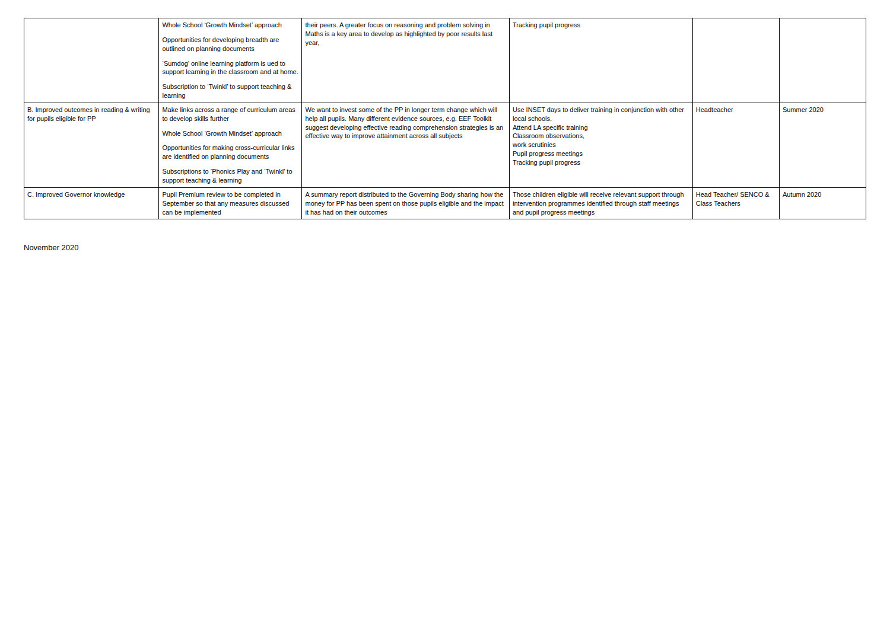| | Whole School ‘Growth Mindset’ approach Opportunities for developing breadth are outlined on planning documents ‘Sumdog’ online learning platform is ued to support learning in the classroom and at home. Subscription to ‘Twinkl’ to support teaching & learning | their peers. A greater focus on reasoning and problem solving in Maths is a key area to develop as highlighted by poor results last year, | Tracking pupil progress | | |
| B. Improved outcomes in reading & writing for pupils eligible for PP | Make links across a range of curriculum areas to develop skills further Whole School ‘Growth Mindset’ approach Opportunities for making cross-curricular links are identified on planning documents Subscriptions to ‘Phonics Play and ‘Twinkl’ to support teaching & learning | We want to invest some of the PP in longer term change which will help all pupils. Many different evidence sources, e.g. EEF Toolkit suggest developing effective reading comprehension strategies is an effective way to improve attainment across all subjects | Use INSET days to deliver training in conjunction with other local schools. Attend LA specific training Classroom observations, work scrutinies Pupil progress meetings Tracking pupil progress | Headteacher | Summer 2020 |
| C. Improved Governor knowledge | Pupil Premium review to be completed in September so that any measures discussed can be implemented | A summary report distributed to the Governing Body sharing how the money for PP has been spent on those pupils eligible and the impact it has had on their outcomes | Those children eligible will receive relevant support through intervention programmes identified through staff meetings and pupil progress meetings | Head Teacher/ SENCO & Class Teachers | Autumn 2020 |
November 2020